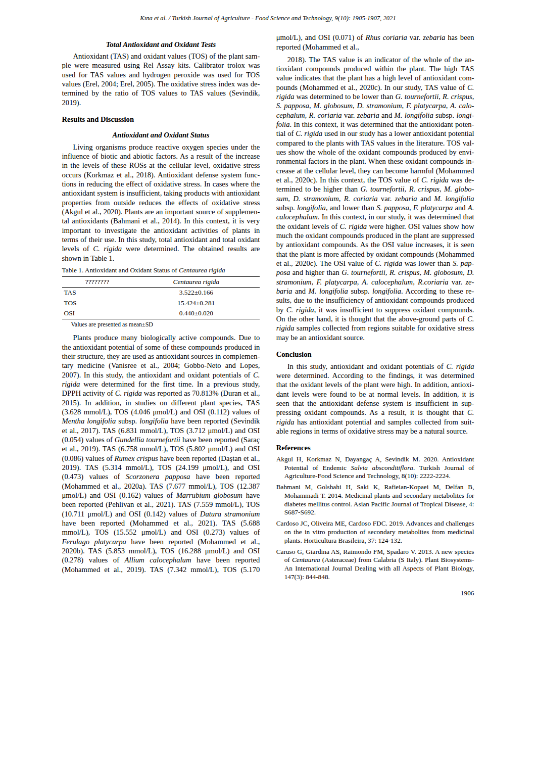Kına et al. / Turkish Journal of Agriculture - Food Science and Technology, 9(10): 1905-1907, 2021
Total Antioxidant and Oxidant Tests
Antioxidant (TAS) and oxidant values (TOS) of the plant sample were measured using Rel Assay kits. Calibrator trolox was used for TAS values and hydrogen peroxide was used for TOS values (Erel, 2004; Erel, 2005). The oxidative stress index was determined by the ratio of TOS values to TAS values (Sevindik, 2019).
Results and Discussion
Antioxidant and Oxidant Status
Living organisms produce reactive oxygen species under the influence of biotic and abiotic factors. As a result of the increase in the levels of these ROSs at the cellular level, oxidative stress occurs (Korkmaz et al., 2018). Antioxidant defense system functions in reducing the effect of oxidative stress. In cases where the antioxidant system is insufficient, taking products with antioxidant properties from outside reduces the effects of oxidative stress (Akgul et al., 2020). Plants are an important source of supplemental antioxidants (Bahmani et al., 2014). In this context, it is very important to investigate the antioxidant activities of plants in terms of their use. In this study, total antioxidant and total oxidant levels of C. rigida were determined. The obtained results are shown in Table 1.
Table 1. Antioxidant and Oxidant Status of Centaurea rigida
| ???????? | Centaurea rigida |
| --- | --- |
| TAS | 3.522±0.166 |
| TOS | 15.424±0.281 |
| OSI | 0.440±0.020 |
Values are presented as mean±SD
Plants produce many biologically active compounds. Due to the antioxidant potential of some of these compounds produced in their structure, they are used as antioxidant sources in complementary medicine (Vanisree et al., 2004; Gobbo-Neto and Lopes, 2007). In this study, the antioxidant and oxidant potentials of C. rigida were determined for the first time. In a previous study, DPPH activity of C. rigida was reported as 70.813% (Duran et al., 2015). In addition, in studies on different plant species, TAS (3.628 mmol/L), TOS (4.046 μmol/L) and OSI (0.112) values of Mentha longifolia subsp. longifolia have been reported (Sevindik et al., 2017). TAS (6.831 mmol/L), TOS (3.712 μmol/L) and OSI (0.054) values of Gundellia tournefortii have been reported (Saraç et al., 2019). TAS (6.758 mmol/L), TOS (5.802 μmol/L) and OSI (0.086) values of Rumex crispus have been reported (Daştan et al., 2019). TAS (5.314 mmol/L), TOS (24.199 μmol/L), and OSI (0.473) values of Scorzonera papposa have been reported (Mohammed et al., 2020a). TAS (7.677 mmol/L), TOS (12.387 μmol/L) and OSI (0.162) values of Marrubium globosum have been reported (Pehlivan et al., 2021). TAS (7.559 mmol/L), TOS (10.711 μmol/L) and OSI (0.142) values of Datura stramonium have been reported (Mohammed et al., 2021). TAS (5.688 mmol/L), TOS (15.552 μmol/L) and OSI (0.273) values of Ferulago platycarpa have been reported (Mohammed et al., 2020b). TAS (5.853 mmol/L), TOS (16.288 μmol/L) and OSI (0.278) values of Allium calocephalum have been reported (Mohammed et al., 2019). TAS (7.342 mmol/L), TOS (5.170 μmol/L), and OSI (0.071) of Rhus coriaria var. zebaria has been reported (Mohammed et al.,
2018). The TAS value is an indicator of the whole of the antioxidant compounds produced within the plant. The high TAS value indicates that the plant has a high level of antioxidant compounds (Mohammed et al., 2020c). In our study, TAS value of C. rigida was determined to be lower than G. tournefortii, R. crispus, S. papposa, M. globosum, D. stramonium, F. platycarpa, A. calocephalum, R. coriaria var. zebaria and M. longifolia subsp. longifolia. In this context, it was determined that the antioxidant potential of C. rigida used in our study has a lower antioxidant potential compared to the plants with TAS values in the literature. TOS values show the whole of the oxidant compounds produced by environmental factors in the plant. When these oxidant compounds increase at the cellular level, they can become harmful (Mohammed et al., 2020c). In this context, the TOS value of C. rigida was determined to be higher than G. tournefortii, R. crispus, M. globosum, D. stramonium, R. coriaria var. zebaria and M. longifolia subsp. longifolia, and lower than S. papposa, F. platycarpa and A. calocephalum. In this context, in our study, it was determined that the oxidant levels of C. rigida were higher. OSI values show how much the oxidant compounds produced in the plant are suppressed by antioxidant compounds. As the OSI value increases, it is seen that the plant is more affected by oxidant compounds (Mohammed et al., 2020c). The OSI value of C. rigida was lower than S. papposa and higher than G. tournefortii, R. crispus, M. globosum, D. stramonium, F. platycarpa, A. calocephalum, R.coriaria var. zebaria and M. longifolia subsp. longifolia. According to these results, due to the insufficiency of antioxidant compounds produced by C. rigida, it was insufficient to suppress oxidant compounds. On the other hand, it is thought that the above-ground parts of C. rigida samples collected from regions suitable for oxidative stress may be an antioxidant source.
Conclusion
In this study, antioxidant and oxidant potentials of C. rigida were determined. According to the findings, it was determined that the oxidant levels of the plant were high. In addition, antioxidant levels were found to be at normal levels. In addition, it is seen that the antioxidant defense system is insufficient in suppressing oxidant compounds. As a result, it is thought that C. rigida has antioxidant potential and samples collected from suitable regions in terms of oxidative stress may be a natural source.
References
Akgul H, Korkmaz N, Dayangaç A, Sevindik M. 2020. Antioxidant Potential of Endemic Salvia absconditiflora. Turkish Journal of Agriculture-Food Science and Technology, 8(10): 2222-2224.
Bahmani M, Golshahi H, Saki K, Rafieian-Kopaei M, Delfan B, Mohammadi T. 2014. Medicinal plants and secondary metabolites for diabetes mellitus control. Asian Pacific Journal of Tropical Disease, 4: S687-S692.
Cardoso JC, Oliveira ME, Cardoso FDC. 2019. Advances and challenges on the in vitro production of secondary metabolites from medicinal plants. Horticultura Brasileira, 37: 124-132.
Caruso G, Giardina AS, Raimondo FM, Spadaro V. 2013. A new species of Centaurea (Asteraceae) from Calabria (S Italy). Plant Biosystems-An International Journal Dealing with all Aspects of Plant Biology, 147(3): 844-848.
1906